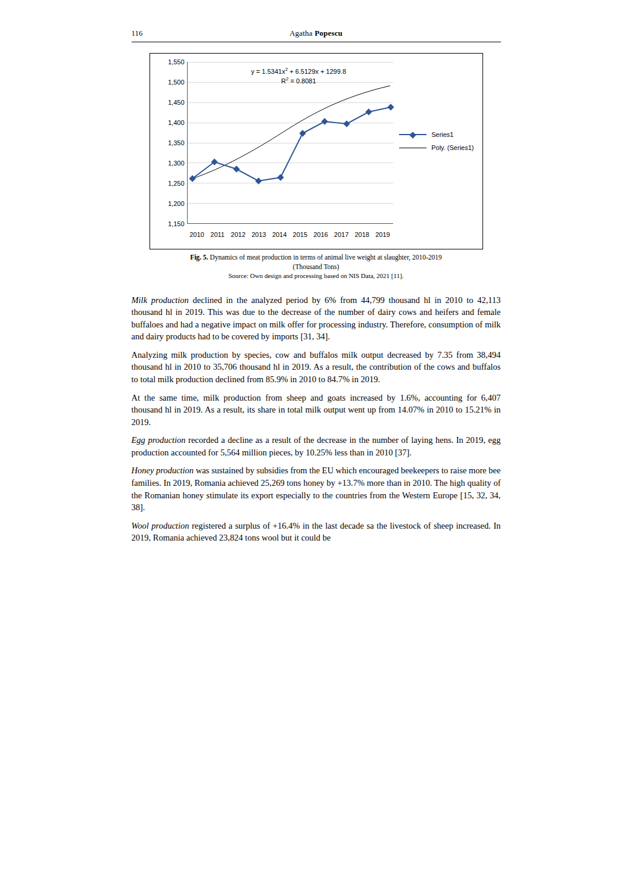116
Agatha Popescu
1,550
1,500
1,450
1,400
1,350
1,300
1,250
1,200
1,150
y = 1.5341x2 + 6.5129x + 1299.8
R2 = 0.8081
2010201120122013201420152016201720182019
Series1
Poly. (Series1)
Fig. 5. Dynamics of meat production in terms of animal live weight at slaughter, 2010-2019
(Thousand Tons)
Source: Own design and processing based on NIS Data, 2021 [11].
Milk production declined in the analyzed period by 6% from 44,799 thousand hl in 2010 to 42,113 thousand hl in 2019. This was due to the decrease of the number of dairy cows and heifers and female buffaloes and had a negative impact on milk offer for processing industry. Therefore, consumption of milk and dairy products had to be covered by imports [31, 34].
Analyzing milk production by species, cow and buffalos milk output decreased by 7.35 from 38,494 thousand hl in 2010 to 35,706 thousand hl in 2019. As a result, the contribution of the cows and buffalos to total milk production declined from 85.9% in 2010 to 84.7% in 2019.
At the same time, milk production from sheep and goats increased by 1.6%, accounting for 6,407 thousand hl in 2019. As a result, its share in total milk output went up from 14.07% in 2010 to 15.21% in 2019.
Egg production recorded a decline as a result of the decrease in the number of laying hens. In 2019, egg production accounted for 5,564 million pieces, by 10.25% less than in 2010 [37].
Honey production was sustained by subsidies from the EU which encouraged beekeepers to raise more bee families. In 2019, Romania achieved 25,269 tons honey by +13.7% more than in 2010. The high quality of the Romanian honey stimulate its export especially to the countries from the Western Europe [15, 32, 34, 38].
Wool production registered a surplus of +16.4% in the last decade sa the livestock of sheep increased. In 2019, Romania achieved 23,824 tons wool but it could be